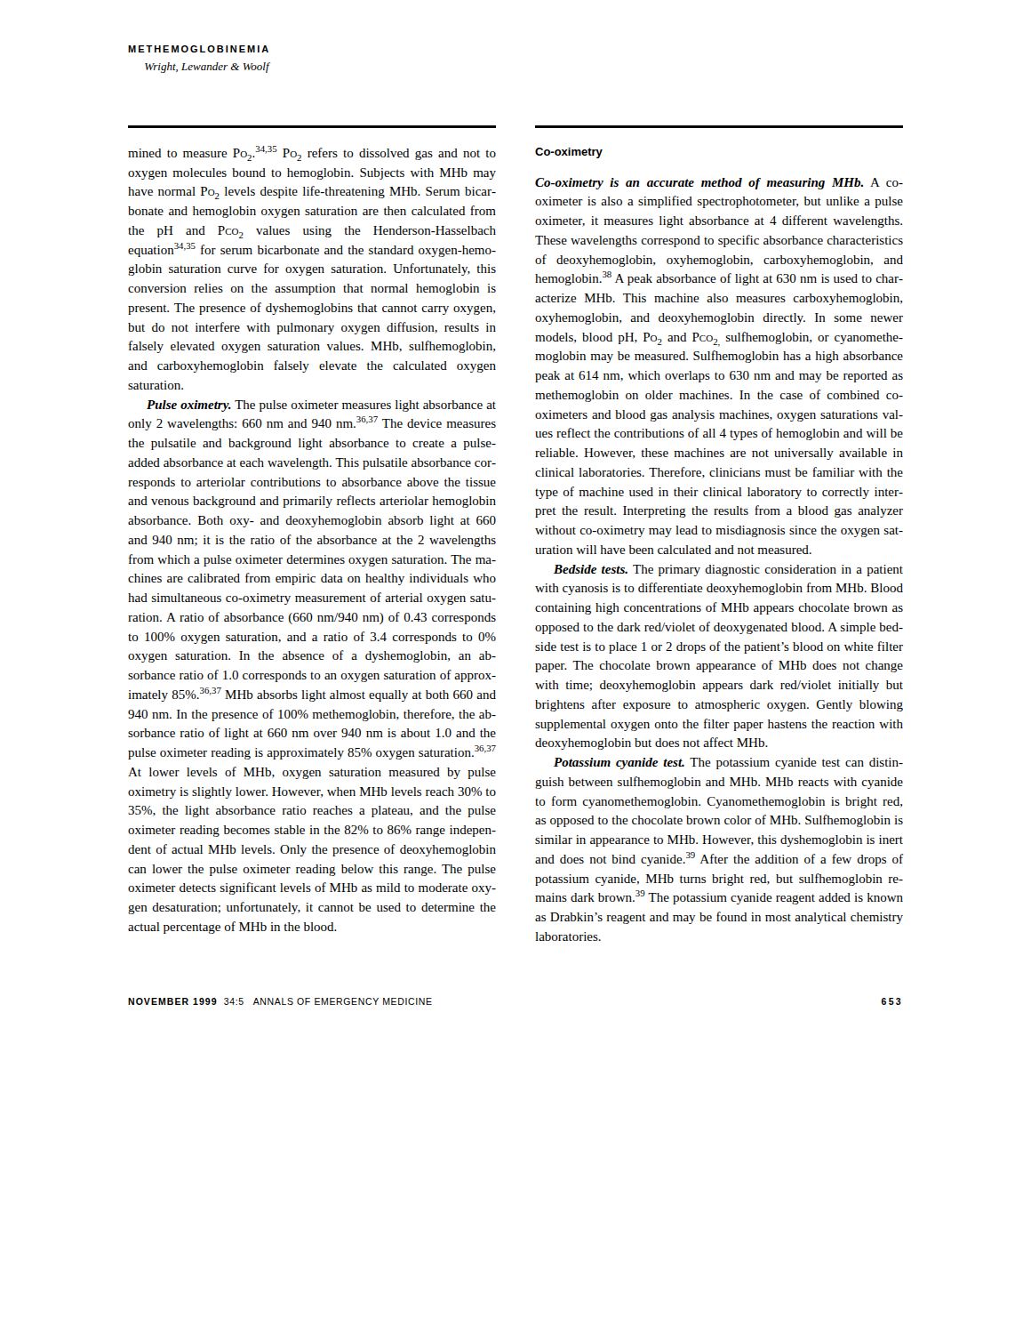Methemoglobinemia
Wright, Lewander & Woolf
mined to measure Po2.34,35 Po2 refers to dissolved gas and not to oxygen molecules bound to hemoglobin. Subjects with MHb may have normal Po2 levels despite life-threatening MHb. Serum bicarbonate and hemoglobin oxygen saturation are then calculated from the pH and Pco2 values using the Henderson-Hasselbach equation34,35 for serum bicarbonate and the standard oxygen-hemoglobin saturation curve for oxygen saturation. Unfortunately, this conversion relies on the assumption that normal hemoglobin is present. The presence of dyshemoglobins that cannot carry oxygen, but do not interfere with pulmonary oxygen diffusion, results in falsely elevated oxygen saturation values. MHb, sulfhemoglobin, and carboxyhemoglobin falsely elevate the calculated oxygen saturation.
Pulse oximetry. The pulse oximeter measures light absorbance at only 2 wavelengths: 660 nm and 940 nm.36,37 The device measures the pulsatile and background light absorbance to create a pulse-added absorbance at each wavelength. This pulsatile absorbance corresponds to arteriolar contributions to absorbance above the tissue and venous background and primarily reflects arteriolar hemoglobin absorbance. Both oxy- and deoxyhemoglobin absorb light at 660 and 940 nm; it is the ratio of the absorbance at the 2 wavelengths from which a pulse oximeter determines oxygen saturation. The machines are calibrated from empiric data on healthy individuals who had simultaneous co-oximetry measurement of arterial oxygen saturation. A ratio of absorbance (660 nm/940 nm) of 0.43 corresponds to 100% oxygen saturation, and a ratio of 3.4 corresponds to 0% oxygen saturation. In the absence of a dyshemoglobin, an absorbance ratio of 1.0 corresponds to an oxygen saturation of approximately 85%.36,37 MHb absorbs light almost equally at both 660 and 940 nm. In the presence of 100% methemoglobin, therefore, the absorbance ratio of light at 660 nm over 940 nm is about 1.0 and the pulse oximeter reading is approximately 85% oxygen saturation.36,37 At lower levels of MHb, oxygen saturation measured by pulse oximetry is slightly lower. However, when MHb levels reach 30% to 35%, the light absorbance ratio reaches a plateau, and the pulse oximeter reading becomes stable in the 82% to 86% range independent of actual MHb levels. Only the presence of deoxyhemoglobin can lower the pulse oximeter reading below this range. The pulse oximeter detects significant levels of MHb as mild to moderate oxygen desaturation; unfortunately, it cannot be used to determine the actual percentage of MHb in the blood.
Co-oximetry
Co-oximetry is an accurate method of measuring MHb. A co-oximeter is also a simplified spectrophotometer, but unlike a pulse oximeter, it measures light absorbance at 4 different wavelengths. These wavelengths correspond to specific absorbance characteristics of deoxyhemoglobin, oxyhemoglobin, carboxyhemoglobin, and hemoglobin.38 A peak absorbance of light at 630 nm is used to characterize MHb. This machine also measures carboxyhemoglobin, oxyhemoglobin, and deoxyhemoglobin directly. In some newer models, blood pH, Po2 and Pco2, sulfhemoglobin, or cyanomethemoglobin may be measured. Sulfhemoglobin has a high absorbance peak at 614 nm, which overlaps to 630 nm and may be reported as methemoglobin on older machines. In the case of combined co-oximeters and blood gas analysis machines, oxygen saturations values reflect the contributions of all 4 types of hemoglobin and will be reliable. However, these machines are not universally available in clinical laboratories. Therefore, clinicians must be familiar with the type of machine used in their clinical laboratory to correctly interpret the result. Interpreting the results from a blood gas analyzer without co-oximetry may lead to misdiagnosis since the oxygen saturation will have been calculated and not measured.
Bedside tests. The primary diagnostic consideration in a patient with cyanosis is to differentiate deoxyhemoglobin from MHb. Blood containing high concentrations of MHb appears chocolate brown as opposed to the dark red/violet of deoxygenated blood. A simple bedside test is to place 1 or 2 drops of the patient’s blood on white filter paper. The chocolate brown appearance of MHb does not change with time; deoxyhemoglobin appears dark red/violet initially but brightens after exposure to atmospheric oxygen. Gently blowing supplemental oxygen onto the filter paper hastens the reaction with deoxyhemoglobin but does not affect MHb.
Potassium cyanide test. The potassium cyanide test can distinguish between sulfhemoglobin and MHb. MHb reacts with cyanide to form cyanomethemoglobin. Cyanomethemoglobin is bright red, as opposed to the chocolate brown color of MHb. Sulfhemoglobin is similar in appearance to MHb. However, this dyshemoglobin is inert and does not bind cyanide.39 After the addition of a few drops of potassium cyanide, MHb turns bright red, but sulfhemoglobin remains dark brown.39 The potassium cyanide reagent added is known as Drabkin’s reagent and may be found in most analytical chemistry laboratories.
NOVEMBER 1999 34:5 ANNALS OF EMERGENCY MEDICINE
653